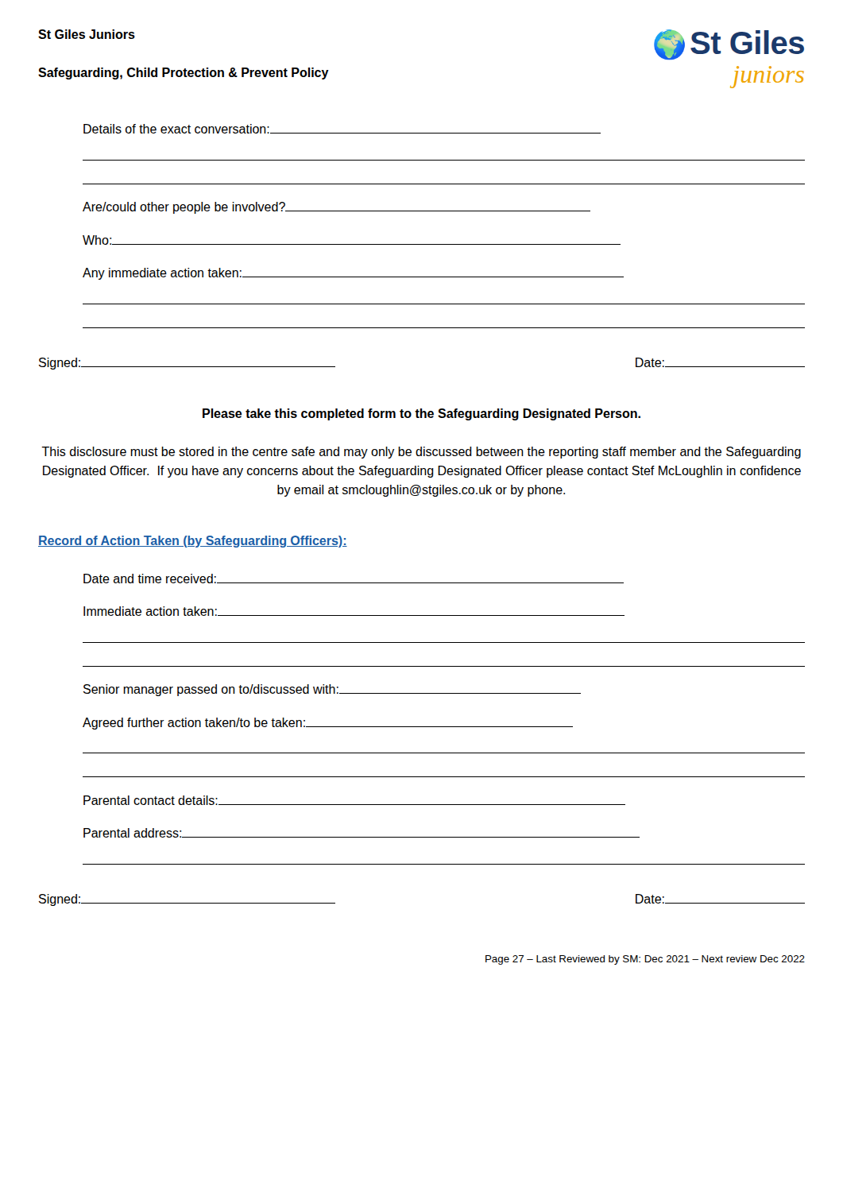St Giles Juniors
Safeguarding, Child Protection & Prevent Policy
🌍 St Giles
juniors
Details of the exact conversation:
Are/could other people be involved?
Who:
Any immediate action taken:
Signed:
Date:
Please take this completed form to the Safeguarding Designated Person.
This disclosure must be stored in the centre safe and may only be discussed between the reporting staff member and the Safeguarding Designated Officer. If you have any concerns about the Safeguarding Designated Officer please contact Stef McLoughlin in confidence by email at smcloughlin@stgiles.co.uk or by phone.
Record of Action Taken (by Safeguarding Officers):
Date and time received:
Immediate action taken:
Senior manager passed on to/discussed with:
Agreed further action taken/to be taken:
Parental contact details:
Parental address:
Signed:
Date:
Page 27 – Last Reviewed by SM: Dec 2021 – Next review Dec 2022